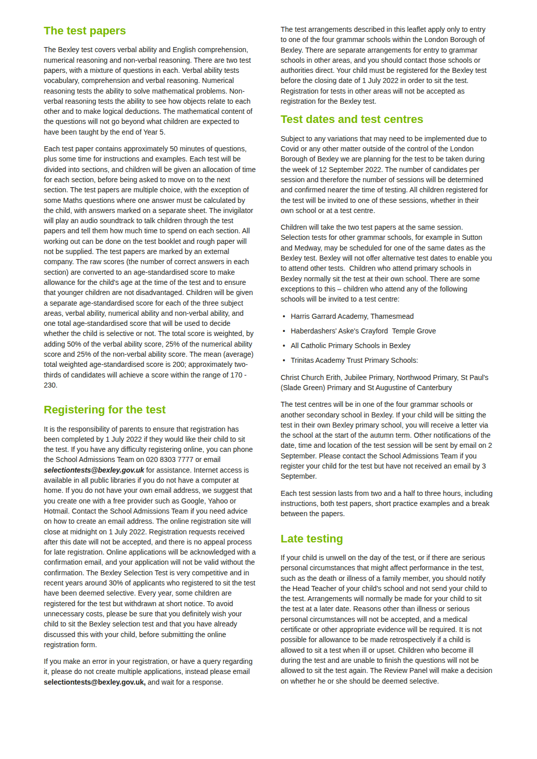The test papers
The Bexley test covers verbal ability and English comprehension, numerical reasoning and non-verbal reasoning. There are two test papers, with a mixture of questions in each. Verbal ability tests vocabulary, comprehension and verbal reasoning. Numerical reasoning tests the ability to solve mathematical problems. Non-verbal reasoning tests the ability to see how objects relate to each other and to make logical deductions. The mathematical content of the questions will not go beyond what children are expected to have been taught by the end of Year 5.
Each test paper contains approximately 50 minutes of questions, plus some time for instructions and examples. Each test will be divided into sections, and children will be given an allocation of time for each section, before being asked to move on to the next section. The test papers are multiple choice, with the exception of some Maths questions where one answer must be calculated by the child, with answers marked on a separate sheet. The invigilator will play an audio soundtrack to talk children through the test papers and tell them how much time to spend on each section. All working out can be done on the test booklet and rough paper will not be supplied. The test papers are marked by an external company. The raw scores (the number of correct answers in each section) are converted to an age-standardised score to make allowance for the child's age at the time of the test and to ensure that younger children are not disadvantaged. Children will be given a separate age-standardised score for each of the three subject areas, verbal ability, numerical ability and non-verbal ability, and one total age-standardised score that will be used to decide whether the child is selective or not. The total score is weighted, by adding 50% of the verbal ability score, 25% of the numerical ability score and 25% of the non-verbal ability score. The mean (average) total weighted age-standardised score is 200; approximately two-thirds of candidates will achieve a score within the range of 170 - 230.
Registering for the test
It is the responsibility of parents to ensure that registration has been completed by 1 July 2022 if they would like their child to sit the test. If you have any difficulty registering online, you can phone the School Admissions Team on 020 8303 7777 or email selectiontests@bexley.gov.uk for assistance. Internet access is available in all public libraries if you do not have a computer at home. If you do not have your own email address, we suggest that you create one with a free provider such as Google, Yahoo or Hotmail. Contact the School Admissions Team if you need advice on how to create an email address. The online registration site will close at midnight on 1 July 2022. Registration requests received after this date will not be accepted, and there is no appeal process for late registration. Online applications will be acknowledged with a confirmation email, and your application will not be valid without the confirmation. The Bexley Selection Test is very competitive and in recent years around 30% of applicants who registered to sit the test have been deemed selective. Every year, some children are registered for the test but withdrawn at short notice. To avoid unnecessary costs, please be sure that you definitely wish your child to sit the Bexley selection test and that you have already discussed this with your child, before submitting the online registration form.
If you make an error in your registration, or have a query regarding it, please do not create multiple applications, instead please email selectiontests@bexley.gov.uk, and wait for a response.
The test arrangements described in this leaflet apply only to entry to one of the four grammar schools within the London Borough of Bexley. There are separate arrangements for entry to grammar schools in other areas, and you should contact those schools or authorities direct. Your child must be registered for the Bexley test before the closing date of 1 July 2022 in order to sit the test. Registration for tests in other areas will not be accepted as registration for the Bexley test.
Test dates and test centres
Subject to any variations that may need to be implemented due to Covid or any other matter outside of the control of the London Borough of Bexley we are planning for the test to be taken during the week of 12 September 2022. The number of candidates per session and therefore the number of sessions will be determined and confirmed nearer the time of testing. All children registered for the test will be invited to one of these sessions, whether in their own school or at a test centre.
Children will take the two test papers at the same session. Selection tests for other grammar schools, for example in Sutton and Medway, may be scheduled for one of the same dates as the Bexley test. Bexley will not offer alternative test dates to enable you to attend other tests. Children who attend primary schools in Bexley normally sit the test at their own school. There are some exceptions to this – children who attend any of the following schools will be invited to a test centre:
Harris Garrard Academy, Thamesmead
Haberdashers' Aske's Crayford Temple Grove
All Catholic Primary Schools in Bexley
Trinitas Academy Trust Primary Schools:
Christ Church Erith, Jubilee Primary, Northwood Primary, St Paul's (Slade Green) Primary and St Augustine of Canterbury
The test centres will be in one of the four grammar schools or another secondary school in Bexley. If your child will be sitting the test in their own Bexley primary school, you will receive a letter via the school at the start of the autumn term. Other notifications of the date, time and location of the test session will be sent by email on 2 September. Please contact the School Admissions Team if you register your child for the test but have not received an email by 3 September.
Each test session lasts from two and a half to three hours, including instructions, both test papers, short practice examples and a break between the papers.
Late testing
If your child is unwell on the day of the test, or if there are serious personal circumstances that might affect performance in the test, such as the death or illness of a family member, you should notify the Head Teacher of your child's school and not send your child to the test. Arrangements will normally be made for your child to sit the test at a later date. Reasons other than illness or serious personal circumstances will not be accepted, and a medical certificate or other appropriate evidence will be required. It is not possible for allowance to be made retrospectively if a child is allowed to sit a test when ill or upset. Children who become ill during the test and are unable to finish the questions will not be allowed to sit the test again. The Review Panel will make a decision on whether he or she should be deemed selective.